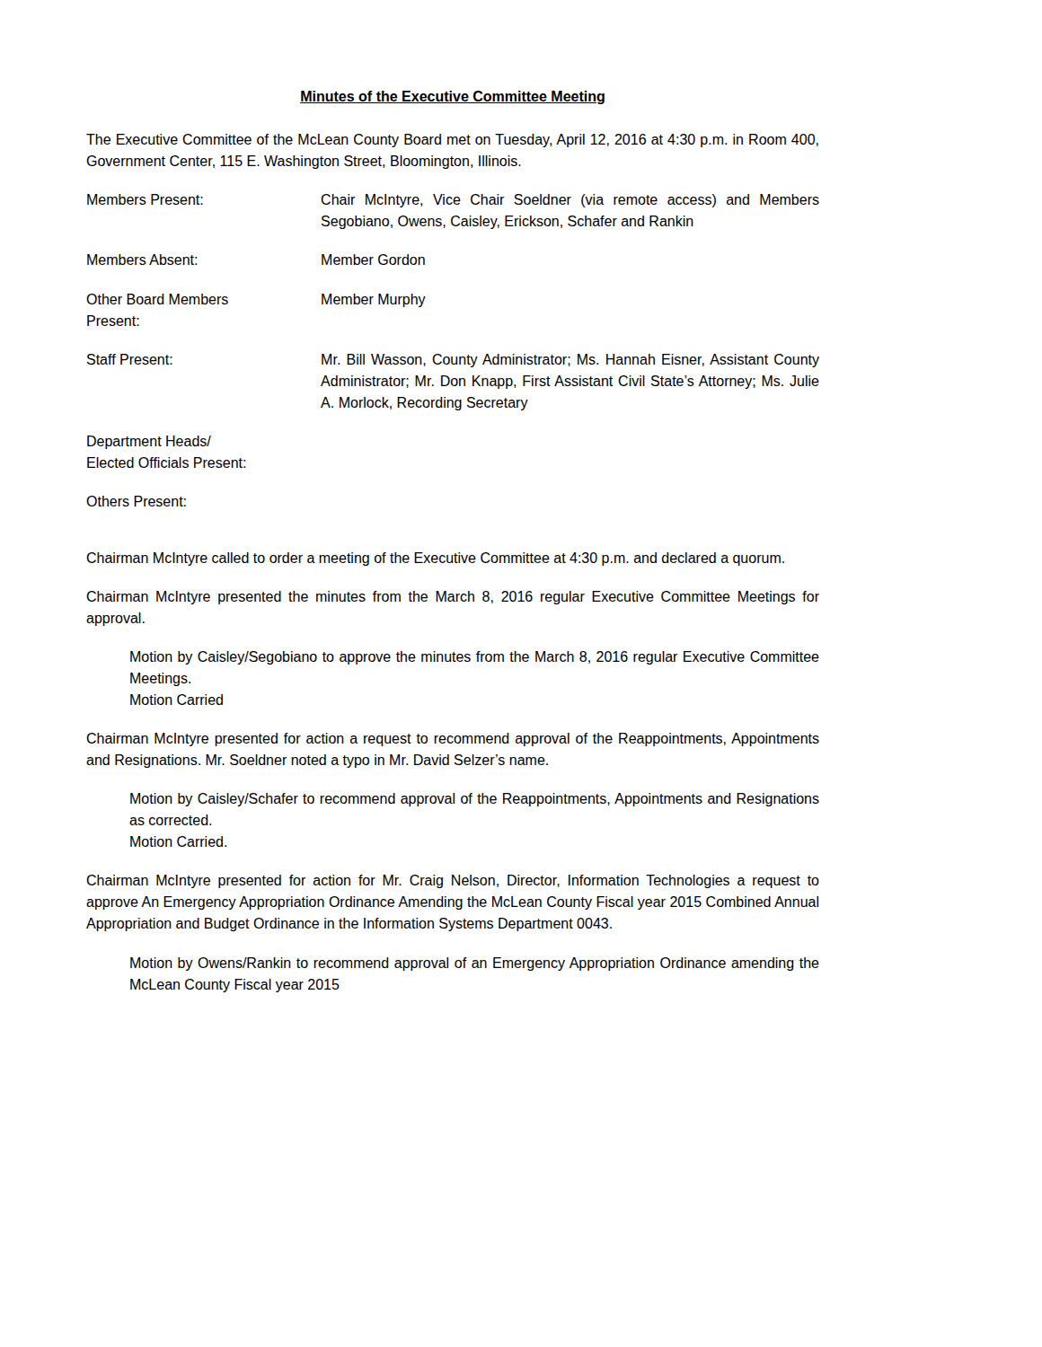Minutes of the Executive Committee Meeting
The Executive Committee of the McLean County Board met on Tuesday, April 12, 2016 at 4:30 p.m. in Room 400, Government Center, 115 E. Washington Street, Bloomington, Illinois.
| Members Present: | Chair McIntyre, Vice Chair Soeldner (via remote access) and Members Segobiano, Owens, Caisley, Erickson, Schafer and Rankin |
| Members Absent: | Member Gordon |
| Other Board Members Present: | Member Murphy |
| Staff Present: | Mr. Bill Wasson, County Administrator; Ms. Hannah Eisner, Assistant County Administrator; Mr. Don Knapp, First Assistant Civil State’s Attorney; Ms. Julie A. Morlock, Recording Secretary |
| Department Heads/ Elected Officials Present: | |
| Others Present: | |
Chairman McIntyre called to order a meeting of the Executive Committee at 4:30 p.m. and declared a quorum.
Chairman McIntyre presented the minutes from the March 8, 2016 regular Executive Committee Meetings for approval.
Motion by Caisley/Segobiano to approve the minutes from the March 8, 2016 regular Executive Committee Meetings.
Motion Carried
Chairman McIntyre presented for action a request to recommend approval of the Reappointments, Appointments and Resignations. Mr. Soeldner noted a typo in Mr. David Selzer’s name.
Motion by Caisley/Schafer to recommend approval of the Reappointments, Appointments and Resignations as corrected.
Motion Carried.
Chairman McIntyre presented for action for Mr. Craig Nelson, Director, Information Technologies a request to approve An Emergency Appropriation Ordinance Amending the McLean County Fiscal year 2015 Combined Annual Appropriation and Budget Ordinance in the Information Systems Department 0043.
Motion by Owens/Rankin to recommend approval of an Emergency Appropriation Ordinance amending the McLean County Fiscal year 2015